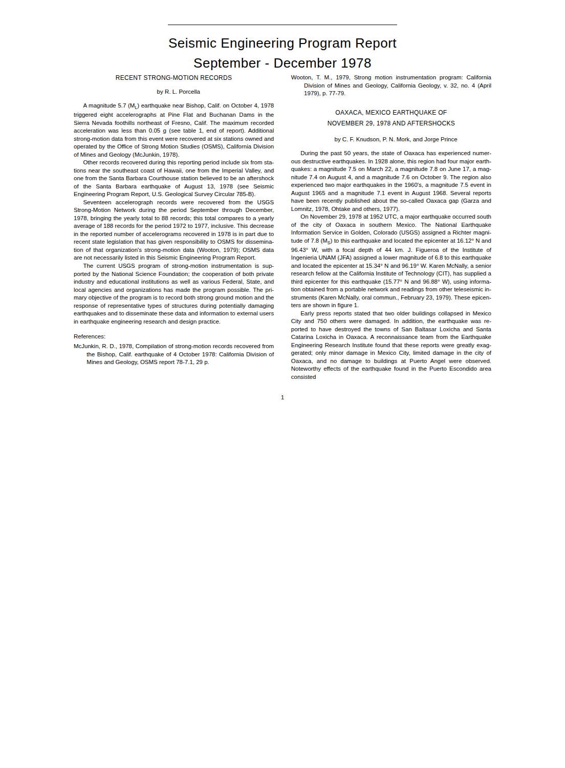Seismic Engineering Program Report September - December 1978
RECENT STRONG-MOTION RECORDS
by R. L. Porcella
A magnitude 5.7 (ML) earthquake near Bishop, Calif. on October 4, 1978 triggered eight accelerographs at Pine Flat and Buchanan Dams in the Sierra Nevada foothills northeast of Fresno, Calif. The maximum recorded acceleration was less than 0.05 g (see table 1, end of report). Additional strong-motion data from this event were recovered at six stations owned and operated by the Office of Strong Motion Studies (OSMS), California Division of Mines and Geology (McJunkin, 1978).
Other records recovered during this reporting period include six from stations near the southeast coast of Hawaii, one from the Imperial Valley, and one from the Santa Barbara Courthouse station believed to be an aftershock of the Santa Barbara earthquake of August 13, 1978 (see Seismic Engineering Program Report, U.S. Geological Survey Circular 785-B).
Seventeen accelerograph records were recovered from the USGS Strong-Motion Network during the period September through December, 1978, bringing the yearly total to 88 records; this total compares to a yearly average of 188 records for the period 1972 to 1977, inclusive. This decrease in the reported number of accelerograms recovered in 1978 is in part due to recent state legislation that has given responsibility to OSMS for dissemination of that organization's strong-motion data (Wooton, 1979); OSMS data are not necessarily listed in this Seismic Engineering Program Report.
The current USGS program of strong-motion instrumentation is supported by the National Science Foundation; the cooperation of both private industry and educational institutions as well as various Federal, State, and local agencies and organizations has made the program possible. The primary objective of the program is to record both strong ground motion and the response of representative types of structures during potentially damaging earthquakes and to disseminate these data and information to external users in earthquake engineering research and design practice.
References:
McJunkin, R. D., 1978, Compilation of strong-motion records recovered from the Bishop, Calif. earthquake of 4 October 1978: California Division of Mines and Geology, OSMS report 78-7.1, 29 p.
Wooton, T. M., 1979, Strong motion instrumentation program: California Division of Mines and Geology, California Geology, v. 32, no. 4 (April 1979), p. 77-79.
OAXACA, MEXICO EARTHQUAKE OF
NOVEMBER 29, 1978 AND AFTERSHOCKS
by C. F. Knudson, P. N. Mork, and Jorge Prince
During the past 50 years, the state of Oaxaca has experienced numerous destructive earthquakes. In 1928 alone, this region had four major earthquakes: a magnitude 7.5 on March 22, a magnitude 7.8 on June 17, a magnitude 7.4 on August 4, and a magnitude 7.6 on October 9. The region also experienced two major earthquakes in the 1960's, a magnitude 7.5 event in August 1965 and a magnitude 7.1 event in August 1968. Several reports have been recently published about the so-called Oaxaca gap (Garza and Lomnitz, 1978, Ohtake and others, 1977).
On November 29, 1978 at 1952 UTC, a major earthquake occurred south of the city of Oaxaca in southern Mexico. The National Earthquake Information Service in Golden, Colorado (USGS) assigned a Richter magnitude of 7.8 (MS) to this earthquake and located the epicenter at 16.12° N and 96.43° W, with a focal depth of 44 km. J. Figueroa of the Institute of Ingenieria UNAM (JFA) assigned a lower magnitude of 6.8 to this earthquake and located the epicenter at 15.34° N and 96.19° W. Karen McNally, a senior research fellow at the California Institute of Technology (CIT), has supplied a third epicenter for this earthquake (15.77° N and 96.88° W), using information obtained from a portable network and readings from other teleseismic instruments (Karen McNally, oral commun., February 23, 1979). These epicenters are shown in figure 1.
Early press reports stated that two older buildings collapsed in Mexico City and 750 others were damaged. In addition, the earthquake was reported to have destroyed the towns of San Baltasar Loxicha and Santa Catarina Loxicha in Oaxaca. A reconnaissance team from the Earthquake Engineering Research Institute found that these reports were greatly exaggerated; only minor damage in Mexico City, limited damage in the city of Oaxaca, and no damage to buildings at Puerto Angel were observed. Noteworthy effects of the earthquake found in the Puerto Escondido area consisted
1